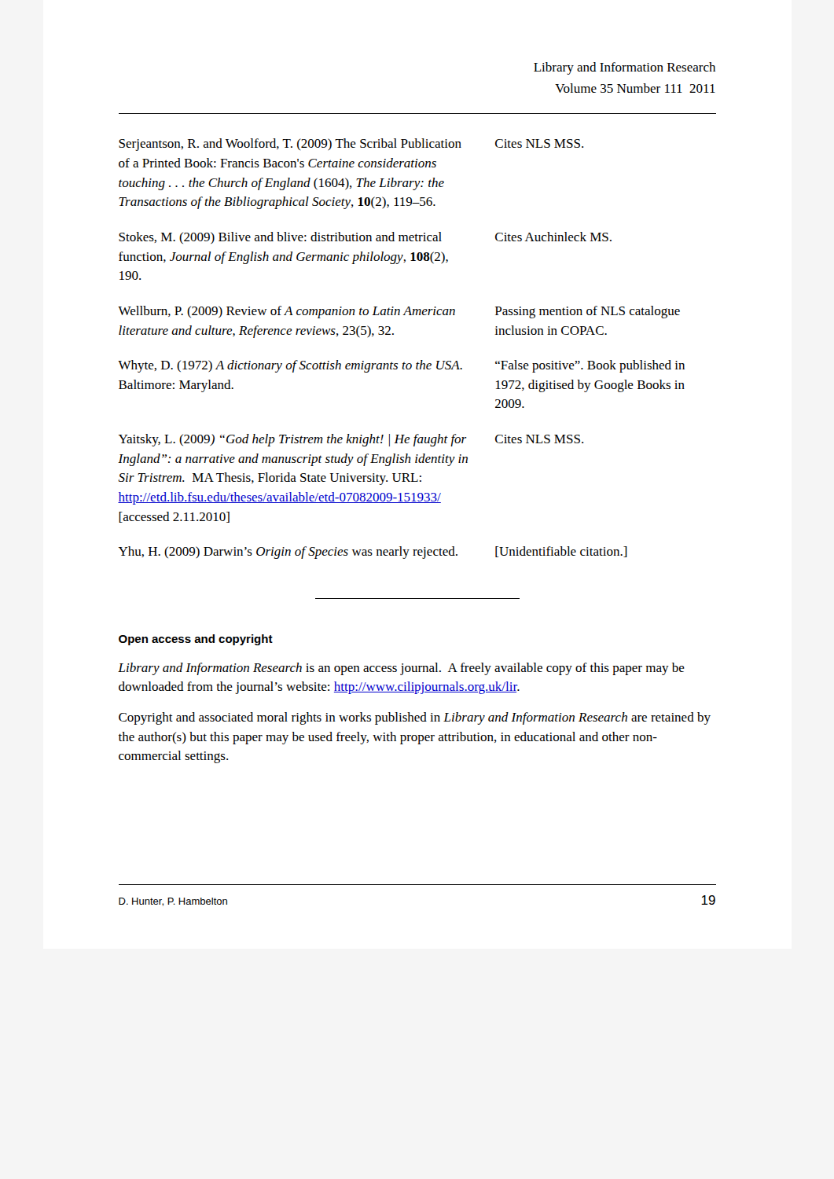Library and Information Research
Volume 35 Number 111 2011
| Serjeantson, R. and Woolford, T. (2009) The Scribal Publication of a Printed Book: Francis Bacon's Certaine considerations touching . . . the Church of England (1604), The Library: the Transactions of the Bibliographical Society , 10 (2), 119–56. | Cites NLS MSS. |
| Stokes, M. (2009) Bilive and blive: distribution and metrical function, Journal of English and Germanic philology , 108 (2), 190. | Cites Auchinleck MS. |
| Wellburn, P. (2009) Review of A companion to Latin American literature and culture , Reference reviews , 23(5), 32. | Passing mention of NLS catalogue inclusion in COPAC. |
| Whyte, D. (1972) A dictionary of Scottish emigrants to the USA . Baltimore: Maryland. | “False positive”. Book published in 1972, digitised by Google Books in 2009. |
| Yaitsky, L. (2009 ) “God help Tristrem the knight! / He faught for Ingland”: a narrative and manuscript study of English identity in Sir Tristrem. MA Thesis, Florida State University. URL: http://etd.lib.fsu.edu/theses/available/etd-07082009-151933/ [accessed 2.11.2010] | Cites NLS MSS. |
| Yhu, H. (2009) Darwin’s Origin of Species was nearly rejected. | [Unidentifiable citation.] |
Open access and copyright
Library and Information Research is an open access journal. A freely available copy of this paper may be downloaded from the journal’s website: http://www.cilipjournals.org.uk/lir.
Copyright and associated moral rights in works published in Library and Information Research are retained by the author(s) but this paper may be used freely, with proper attribution, in educational and other non-commercial settings.
D. Hunter, P. Hambelton
19